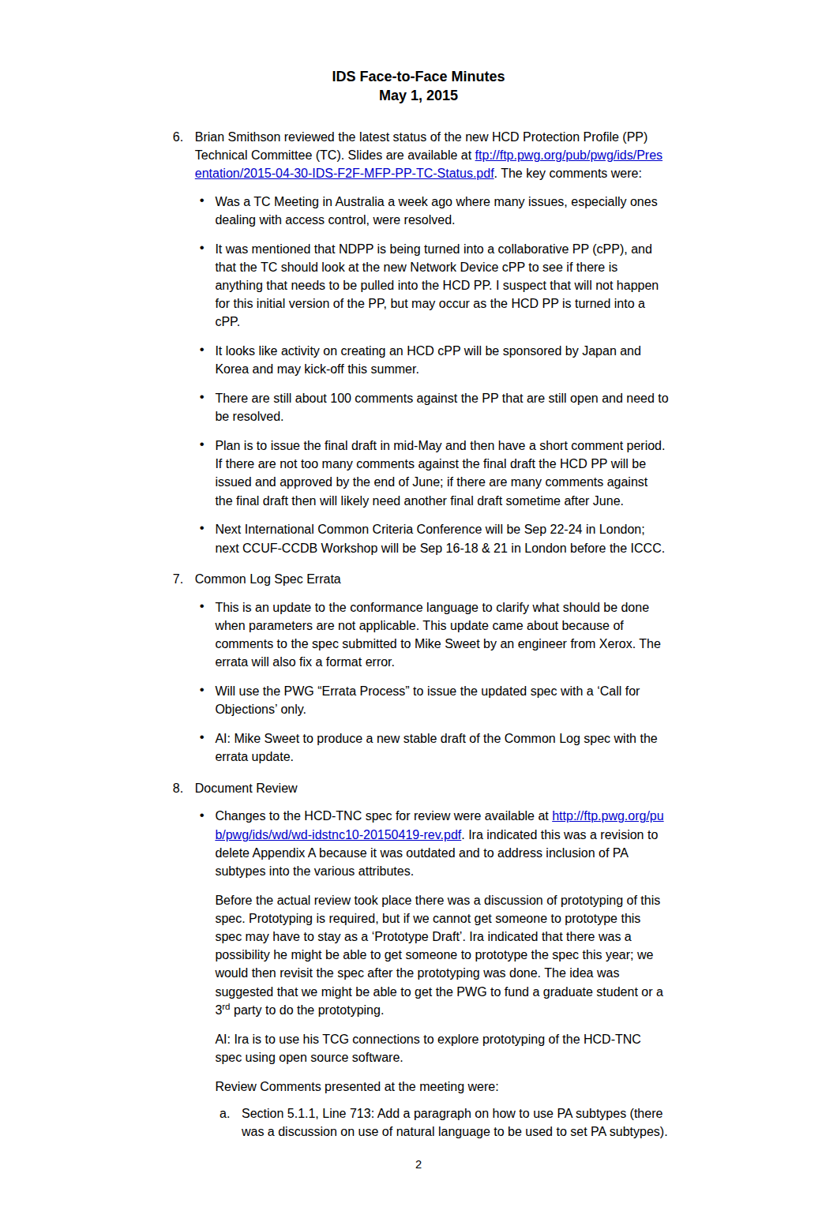IDS Face-to-Face Minutes
May 1, 2015
Brian Smithson reviewed the latest status of the new HCD Protection Profile (PP) Technical Committee (TC). Slides are available at ftp://ftp.pwg.org/pub/pwg/ids/Presentation/2015-04-30-IDS-F2F-MFP-PP-TC-Status.pdf. The key comments were:
Was a TC Meeting in Australia a week ago where many issues, especially ones dealing with access control, were resolved.
It was mentioned that NDPP is being turned into a collaborative PP (cPP), and that the TC should look at the new Network Device cPP to see if there is anything that needs to be pulled into the HCD PP. I suspect that will not happen for this initial version of the PP, but may occur as the HCD PP is turned into a cPP.
It looks like activity on creating an HCD cPP will be sponsored by Japan and Korea and may kick-off this summer.
There are still about 100 comments against the PP that are still open and need to be resolved.
Plan is to issue the final draft in mid-May and then have a short comment period. If there are not too many comments against the final draft the HCD PP will be issued and approved by the end of June; if there are many comments against the final draft then will likely need another final draft sometime after June.
Next International Common Criteria Conference will be Sep 22-24 in London; next CCUF-CCDB Workshop will be Sep 16-18 & 21 in London before the ICCC.
Common Log Spec Errata
This is an update to the conformance language to clarify what should be done when parameters are not applicable. This update came about because of comments to the spec submitted to Mike Sweet by an engineer from Xerox. The errata will also fix a format error.
Will use the PWG “Errata Process” to issue the updated spec with a ‘Call for Objections’ only.
AI: Mike Sweet to produce a new stable draft of the Common Log spec with the errata update.
Document Review
Changes to the HCD-TNC spec for review were available at http://ftp.pwg.org/pub/pwg/ids/wd/wd-idstnc10-20150419-rev.pdf. Ira indicated this was a revision to delete Appendix A because it was outdated and to address inclusion of PA subtypes into the various attributes.
Before the actual review took place there was a discussion of prototyping of this spec. Prototyping is required, but if we cannot get someone to prototype this spec may have to stay as a ‘Prototype Draft’. Ira indicated that there was a possibility he might be able to get someone to prototype the spec this year; we would then revisit the spec after the prototyping was done. The idea was suggested that we might be able to get the PWG to fund a graduate student or a 3rd party to do the prototyping.
AI: Ira is to use his TCG connections to explore prototyping of the HCD-TNC spec using open source software.
Review Comments presented at the meeting were:
Section 5.1.1, Line 713: Add a paragraph on how to use PA subtypes (there was a discussion on use of natural language to be used to set PA subtypes).
2